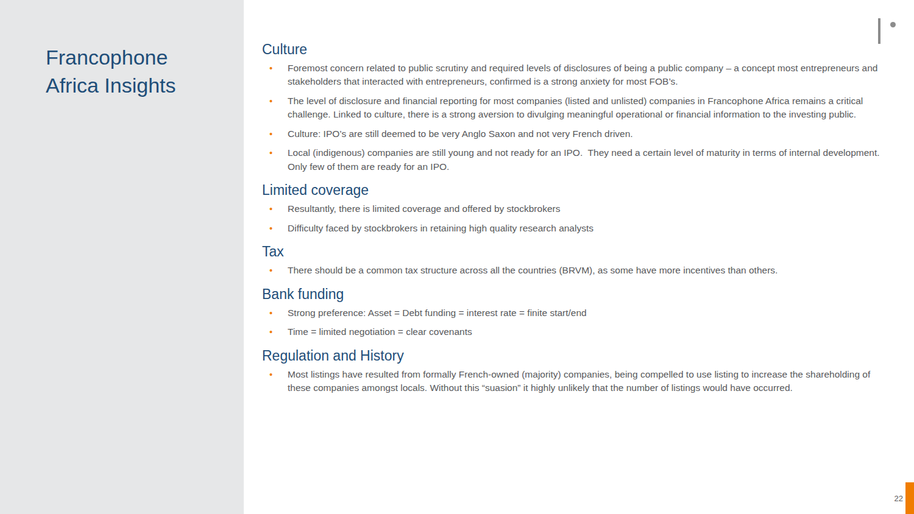Francophone
Africa Insights
Culture
Foremost concern related to public scrutiny and required levels of disclosures of being a public company – a concept most entrepreneurs and stakeholders that interacted with entrepreneurs, confirmed is a strong anxiety for most FOB’s.
The level of disclosure and financial reporting for most companies (listed and unlisted) companies in Francophone Africa remains a critical challenge. Linked to culture, there is a strong aversion to divulging meaningful operational or financial information to the investing public.
Culture: IPO’s are still deemed to be very Anglo Saxon and not very French driven.
Local (indigenous) companies are still young and not ready for an IPO. They need a certain level of maturity in terms of internal development. Only few of them are ready for an IPO.
Limited coverage
Resultantly, there is limited coverage and offered by stockbrokers
Difficulty faced by stockbrokers in retaining high quality research analysts
Tax
There should be a common tax structure across all the countries (BRVM), as some have more incentives than others.
Bank funding
Strong preference: Asset = Debt funding = interest rate = finite start/end
Time = limited negotiation = clear covenants
Regulation and History
Most listings have resulted from formally French‑owned (majority) companies, being compelled to use listing to increase the shareholding of these companies amongst locals. Without this “suasion” it highly unlikely that the number of listings would have occurred.
22